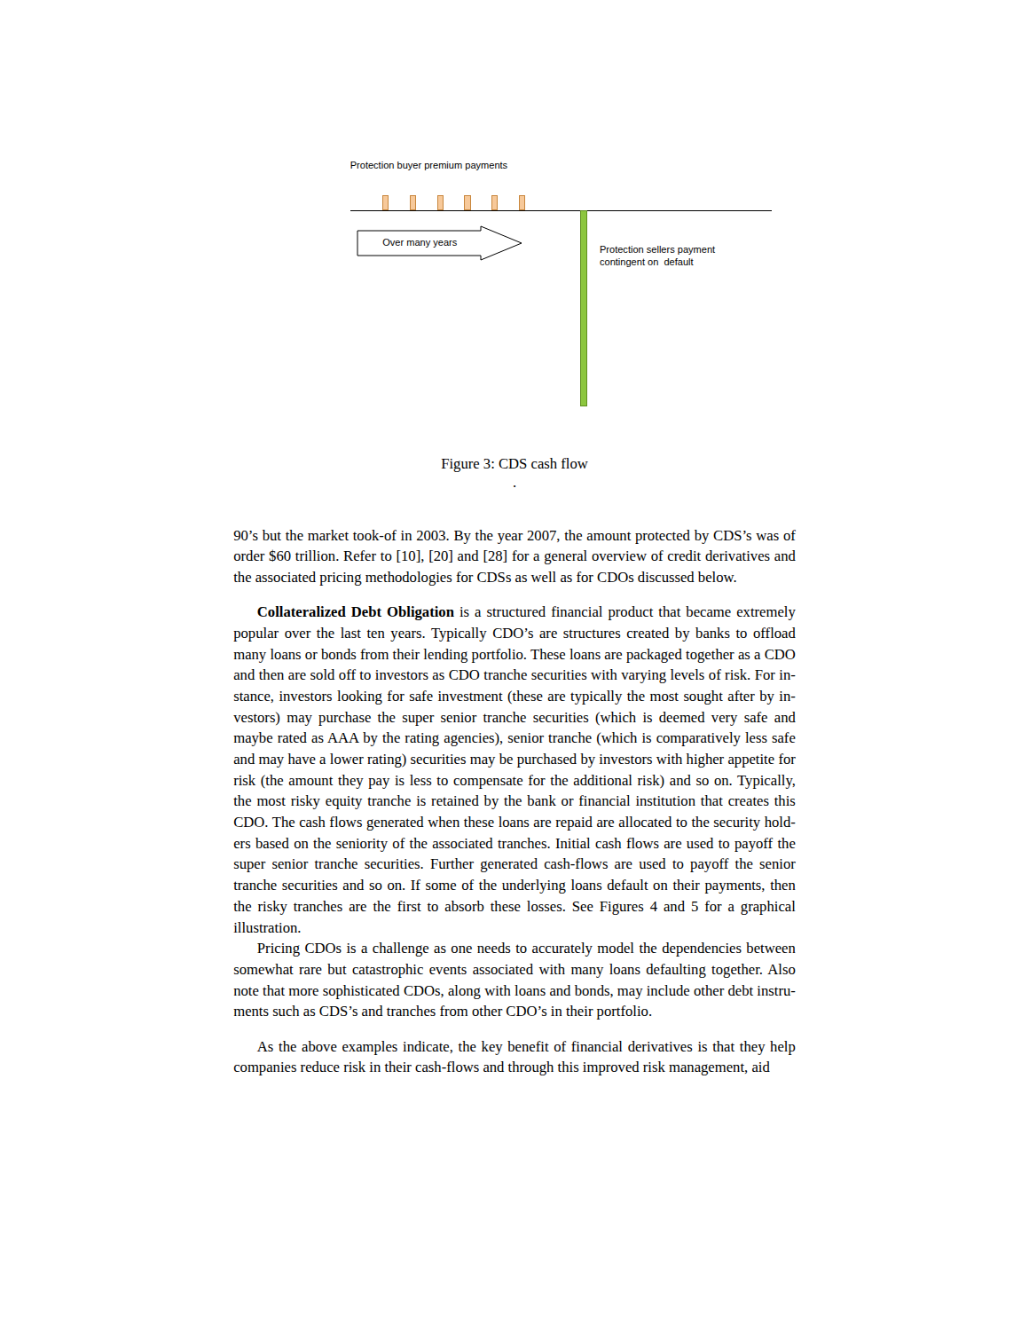Protection buyer premium payments
Over many years
Protection sellers payment contingent on default
Figure 3: CDS cash flow
.
90’s but the market took-of in 2003. By the year 2007, the amount protected by CDS’s was of order $60 trillion. Refer to [10], [20] and [28] for a general overview of credit derivatives and the associated pricing methodologies for CDSs as well as for CDOs discussed below.
Collateralized Debt Obligation is a structured financial product that became extremely popular over the last ten years. Typically CDO’s are structures created by banks to offload many loans or bonds from their lending portfolio. These loans are packaged together as a CDO and then are sold off to investors as CDO tranche securities with varying levels of risk. For instance, investors looking for safe investment (these are typically the most sought after by investors) may purchase the super senior tranche securities (which is deemed very safe and maybe rated as AAA by the rating agencies), senior tranche (which is comparatively less safe and may have a lower rating) securities may be purchased by investors with higher appetite for risk (the amount they pay is less to compensate for the additional risk) and so on. Typically, the most risky equity tranche is retained by the bank or financial institution that creates this CDO. The cash flows generated when these loans are repaid are allocated to the security holders based on the seniority of the associated tranches. Initial cash flows are used to payoff the super senior tranche securities. Further generated cash-flows are used to payoff the senior tranche securities and so on. If some of the underlying loans default on their payments, then the risky tranches are the first to absorb these losses. See Figures 4 and 5 for a graphical illustration.
Pricing CDOs is a challenge as one needs to accurately model the dependencies between somewhat rare but catastrophic events associated with many loans defaulting together. Also note that more sophisticated CDOs, along with loans and bonds, may include other debt instruments such as CDS’s and tranches from other CDO’s in their portfolio.
As the above examples indicate, the key benefit of financial derivatives is that they help companies reduce risk in their cash-flows and through this improved risk management, aid